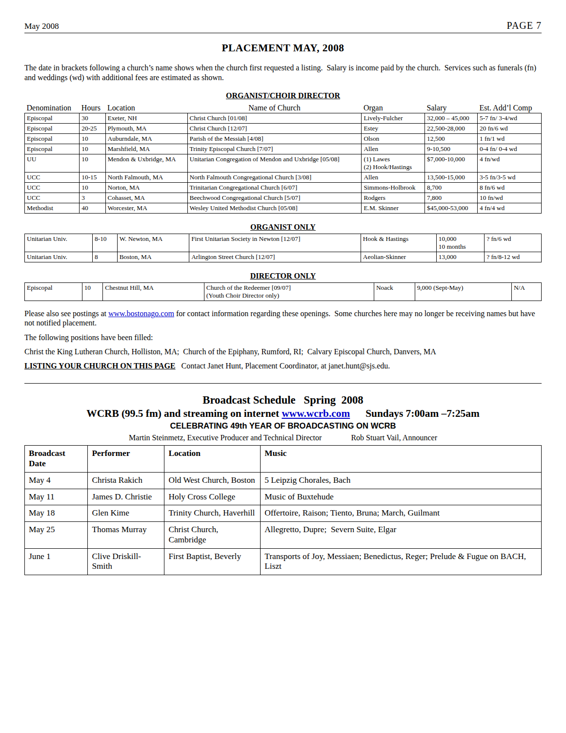May 2008
PAGE 7
PLACEMENT MAY, 2008
The date in brackets following a church’s name shows when the church first requested a listing. Salary is income paid by the church. Services such as funerals (fn) and weddings (wd) with additional fees are estimated as shown.
ORGANIST/CHOIR DIRECTOR
| Denomination | Hours | Location | Name of Church | Organ | Salary | Est. Add’l Comp |
| --- | --- | --- | --- | --- | --- | --- |
| Episcopal | 30 | Exeter, NH | Christ Church [01/08] | Lively-Fulcher | 32,000 – 45,000 | 5-7 fn/ 3-4/wd |
| Episcopal | 20-25 | Plymouth, MA | Christ Church [12/07] | Estey | 22,500-28,000 | 20 fn/6 wd |
| Episcopal | 10 | Auburndale, MA | Parish of the Messiah [4/08] | Olson | 12,500 | 1 fn/1 wd |
| Episcopal | 10 | Marshfield, MA | Trinity Episcopal Church [7/07] | Allen | 9-10,500 | 0-4 fn/ 0-4 wd |
| UU | 10 | Mendon & Uxbridge, MA | Unitarian Congregation of Mendon and Uxbridge [05/08] | (1) Lawes (2) Hook/Hastings | $7,000-10,000 | 4 fn/wd |
| UCC | 10-15 | North Falmouth, MA | North Falmouth Congregational Church [3/08] | Allen | 13,500-15,000 | 3-5 fn/3-5 wd |
| UCC | 10 | Norton, MA | Trinitarian Congregational Church [6/07] | Simmons-Holbrook | 8,700 | 8 fn/6 wd |
| UCC | 3 | Cohasset, MA | Beechwood Congregational Church [5/07] | Rodgers | 7,800 | 10 fn/wd |
| Methodist | 40 | Worcester, MA | Wesley United Methodist Church [05/08] | E.M. Skinner | $45,000-53,000 | 4 fn/4 wd |
ORGANIST ONLY
| Unitarian Univ. | 8-10 | W. Newton, MA | First Unitarian Society in Newton [12/07] | Hook & Hastings | 10,000 10 months | ? fn/6 wd |
| Unitarian Univ. | 8 | Boston, MA | Arlington Street Church [12/07] | Aeolian-Skinner | 13,000 | ? fn/8-12 wd |
DIRECTOR ONLY
| Episcopal | 10 | Chestnut Hill, MA | Church of the Redeemer [09/07] (Youth Choir Director only) | Noack | 9,000 (Sept-May) | N/A |
Please also see postings at www.bostonago.com for contact information regarding these openings. Some churches here may no longer be receiving names but have not notified placement.
The following positions have been filled:
Christ the King Lutheran Church, Holliston, MA; Church of the Epiphany, Rumford, RI; Calvary Episcopal Church, Danvers, MA
LISTING YOUR CHURCH ON THIS PAGE Contact Janet Hunt, Placement Coordinator, at janet.hunt@sjs.edu.
Broadcast Schedule Spring 2008
WCRB (99.5 fm) and streaming on internet www.wcrb.com Sundays 7:00am –7:25am
CELEBRATING 49th YEAR OF BROADCASTING ON WCRB
Martin Steinmetz, Executive Producer and Technical Director Rob Stuart Vail, Announcer
| Broadcast Date | Performer | Location | Music |
| --- | --- | --- | --- |
| May 4 | Christa Rakich | Old West Church, Boston | 5 Leipzig Chorales, Bach |
| May 11 | James D. Christie | Holy Cross College | Music of Buxtehude |
| May 18 | Glen Kime | Trinity Church, Haverhill | Offertoire, Raison; Tiento, Bruna; March, Guilmant |
| May 25 | Thomas Murray | Christ Church, Cambridge | Allegretto, Dupre; Severn Suite, Elgar |
| June 1 | Clive Driskill-Smith | First Baptist, Beverly | Transports of Joy, Messiaen; Benedictus, Reger; Prelude & Fugue on BACH, Liszt |